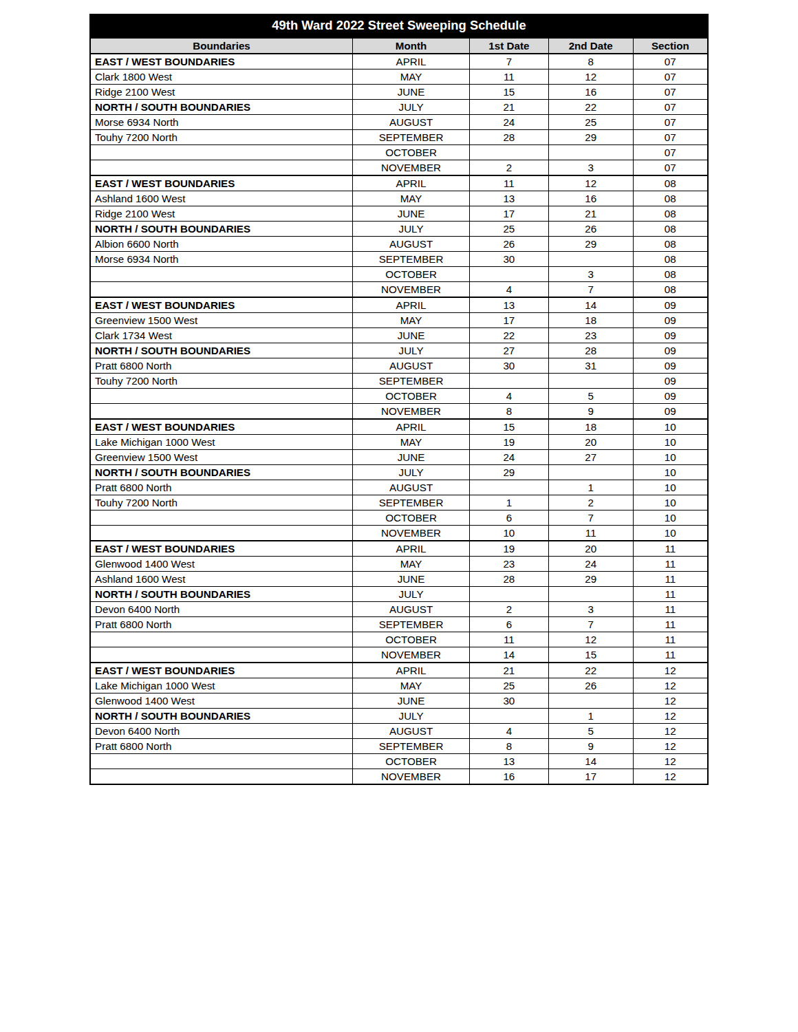49th Ward 2022 Street Sweeping Schedule
| Boundaries | Month | 1st Date | 2nd Date | Section |
| --- | --- | --- | --- | --- |
| EAST / WEST BOUNDARIES | APRIL | 7 | 8 | 07 |
| Clark 1800 West | MAY | 11 | 12 | 07 |
| Ridge 2100 West | JUNE | 15 | 16 | 07 |
| NORTH / SOUTH BOUNDARIES | JULY | 21 | 22 | 07 |
| Morse 6934 North | AUGUST | 24 | 25 | 07 |
| Touhy 7200 North | SEPTEMBER | 28 | 29 | 07 |
| | OCTOBER | | | 07 |
| | NOVEMBER | 2 | 3 | 07 |
| EAST / WEST BOUNDARIES | APRIL | 11 | 12 | 08 |
| Ashland 1600 West | MAY | 13 | 16 | 08 |
| Ridge 2100 West | JUNE | 17 | 21 | 08 |
| NORTH / SOUTH BOUNDARIES | JULY | 25 | 26 | 08 |
| Albion 6600 North | AUGUST | 26 | 29 | 08 |
| Morse 6934 North | SEPTEMBER | 30 | | 08 |
| | OCTOBER | | 3 | 08 |
| | NOVEMBER | 4 | 7 | 08 |
| EAST / WEST BOUNDARIES | APRIL | 13 | 14 | 09 |
| Greenview 1500 West | MAY | 17 | 18 | 09 |
| Clark 1734 West | JUNE | 22 | 23 | 09 |
| NORTH / SOUTH BOUNDARIES | JULY | 27 | 28 | 09 |
| Pratt 6800 North | AUGUST | 30 | 31 | 09 |
| Touhy 7200 North | SEPTEMBER | | | 09 |
| | OCTOBER | 4 | 5 | 09 |
| | NOVEMBER | 8 | 9 | 09 |
| EAST / WEST BOUNDARIES | APRIL | 15 | 18 | 10 |
| Lake Michigan 1000 West | MAY | 19 | 20 | 10 |
| Greenview 1500 West | JUNE | 24 | 27 | 10 |
| NORTH / SOUTH BOUNDARIES | JULY | 29 | | 10 |
| Pratt 6800 North | AUGUST | | 1 | 10 |
| Touhy 7200 North | SEPTEMBER | 1 | 2 | 10 |
| | OCTOBER | 6 | 7 | 10 |
| | NOVEMBER | 10 | 11 | 10 |
| EAST / WEST BOUNDARIES | APRIL | 19 | 20 | 11 |
| Glenwood 1400 West | MAY | 23 | 24 | 11 |
| Ashland 1600 West | JUNE | 28 | 29 | 11 |
| NORTH / SOUTH BOUNDARIES | JULY | | | 11 |
| Devon 6400 North | AUGUST | 2 | 3 | 11 |
| Pratt 6800 North | SEPTEMBER | 6 | 7 | 11 |
| | OCTOBER | 11 | 12 | 11 |
| | NOVEMBER | 14 | 15 | 11 |
| EAST / WEST BOUNDARIES | APRIL | 21 | 22 | 12 |
| Lake Michigan 1000 West | MAY | 25 | 26 | 12 |
| Glenwood 1400 West | JUNE | 30 | | 12 |
| NORTH / SOUTH BOUNDARIES | JULY | | 1 | 12 |
| Devon 6400 North | AUGUST | 4 | 5 | 12 |
| Pratt 6800 North | SEPTEMBER | 8 | 9 | 12 |
| | OCTOBER | 13 | 14 | 12 |
| | NOVEMBER | 16 | 17 | 12 |